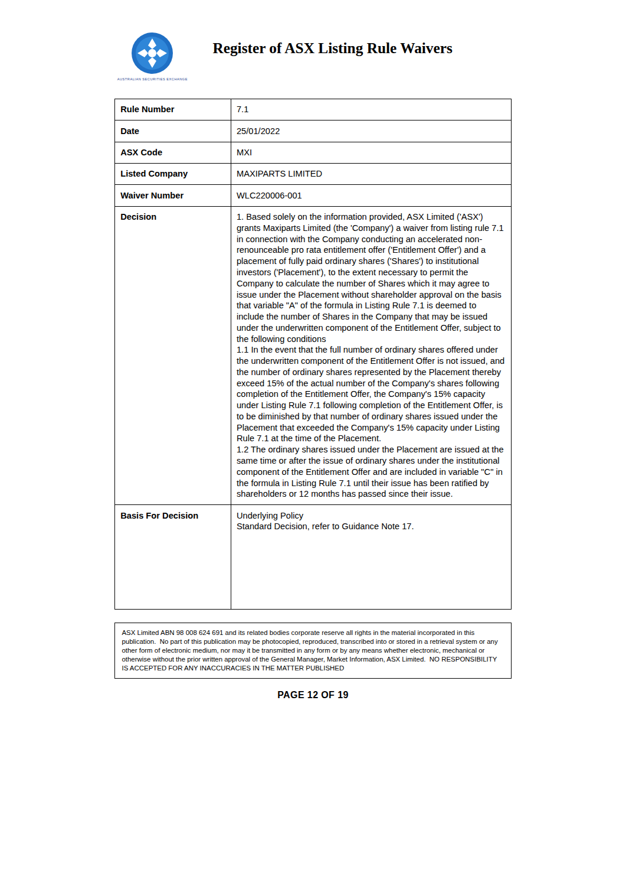AUSTRALIAN SECURITIES EXCHANGE
Register of ASX Listing Rule Waivers
| Rule Number | 7.1 |
| Date | 25/01/2022 |
| ASX Code | MXI |
| Listed Company | MAXIPARTS LIMITED |
| Waiver Number | WLC220006-001 |
| Decision | 1. Based solely on the information provided, ASX Limited ('ASX') grants Maxiparts Limited (the 'Company') a waiver from listing rule 7.1 in connection with the Company conducting an accelerated non-renounceable pro rata entitlement offer ('Entitlement Offer') and a placement of fully paid ordinary shares ('Shares') to institutional investors ('Placement'), to the extent necessary to permit the Company to calculate the number of Shares which it may agree to issue under the Placement without shareholder approval on the basis that variable "A" of the formula in Listing Rule 7.1 is deemed to include the number of Shares in the Company that may be issued under the underwritten component of the Entitlement Offer, subject to the following conditions 1.1 In the event that the full number of ordinary shares offered under the underwritten component of the Entitlement Offer is not issued, and the number of ordinary shares represented by the Placement thereby exceed 15% of the actual number of the Company's shares following completion of the Entitlement Offer, the Company's 15% capacity under Listing Rule 7.1 following completion of the Entitlement Offer, is to be diminished by that number of ordinary shares issued under the Placement that exceeded the Company's 15% capacity under Listing Rule 7.1 at the time of the Placement. 1.2 The ordinary shares issued under the Placement are issued at the same time or after the issue of ordinary shares under the institutional component of the Entitlement Offer and are included in variable "C" in the formula in Listing Rule 7.1 until their issue has been ratified by shareholders or 12 months has passed since their issue. |
| Basis For Decision | Underlying Policy Standard Decision, refer to Guidance Note 17. |
ASX Limited ABN 98 008 624 691 and its related bodies corporate reserve all rights in the material incorporated in this publication. No part of this publication may be photocopied, reproduced, transcribed into or stored in a retrieval system or any other form of electronic medium, nor may it be transmitted in any form or by any means whether electronic, mechanical or otherwise without the prior written approval of the General Manager, Market Information, ASX Limited. NO RESPONSIBILITY IS ACCEPTED FOR ANY INACCURACIES IN THE MATTER PUBLISHED
PAGE 12 OF 19